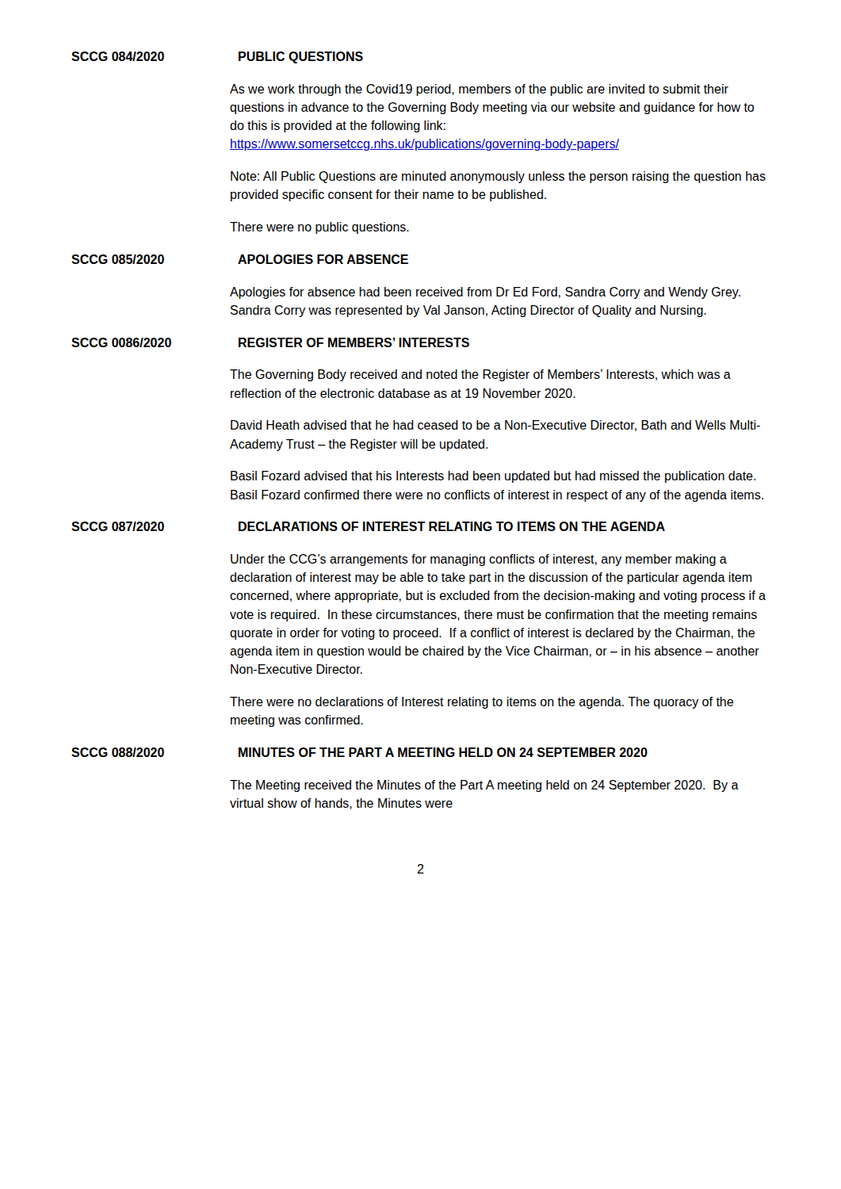SCCG 084/2020
PUBLIC QUESTIONS
As we work through the Covid19 period, members of the public are invited to submit their questions in advance to the Governing Body meeting via our website and guidance for how to do this is provided at the following link:
https://www.somersetccg.nhs.uk/publications/governing-body-papers/
Note: All Public Questions are minuted anonymously unless the person raising the question has provided specific consent for their name to be published.
There were no public questions.
SCCG 085/2020
APOLOGIES FOR ABSENCE
Apologies for absence had been received from Dr Ed Ford, Sandra Corry and Wendy Grey. Sandra Corry was represented by Val Janson, Acting Director of Quality and Nursing.
SCCG 0086/2020
REGISTER OF MEMBERS’ INTERESTS
The Governing Body received and noted the Register of Members’ Interests, which was a reflection of the electronic database as at 19 November 2020.
David Heath advised that he had ceased to be a Non-Executive Director, Bath and Wells Multi-Academy Trust – the Register will be updated.
Basil Fozard advised that his Interests had been updated but had missed the publication date. Basil Fozard confirmed there were no conflicts of interest in respect of any of the agenda items.
SCCG 087/2020
DECLARATIONS OF INTEREST RELATING TO ITEMS ON THE AGENDA
Under the CCG’s arrangements for managing conflicts of interest, any member making a declaration of interest may be able to take part in the discussion of the particular agenda item concerned, where appropriate, but is excluded from the decision-making and voting process if a vote is required. In these circumstances, there must be confirmation that the meeting remains quorate in order for voting to proceed. If a conflict of interest is declared by the Chairman, the agenda item in question would be chaired by the Vice Chairman, or – in his absence – another Non-Executive Director.
There were no declarations of Interest relating to items on the agenda. The quoracy of the meeting was confirmed.
SCCG 088/2020
MINUTES OF THE PART A MEETING HELD ON 24 SEPTEMBER 2020
The Meeting received the Minutes of the Part A meeting held on 24 September 2020. By a virtual show of hands, the Minutes were
2